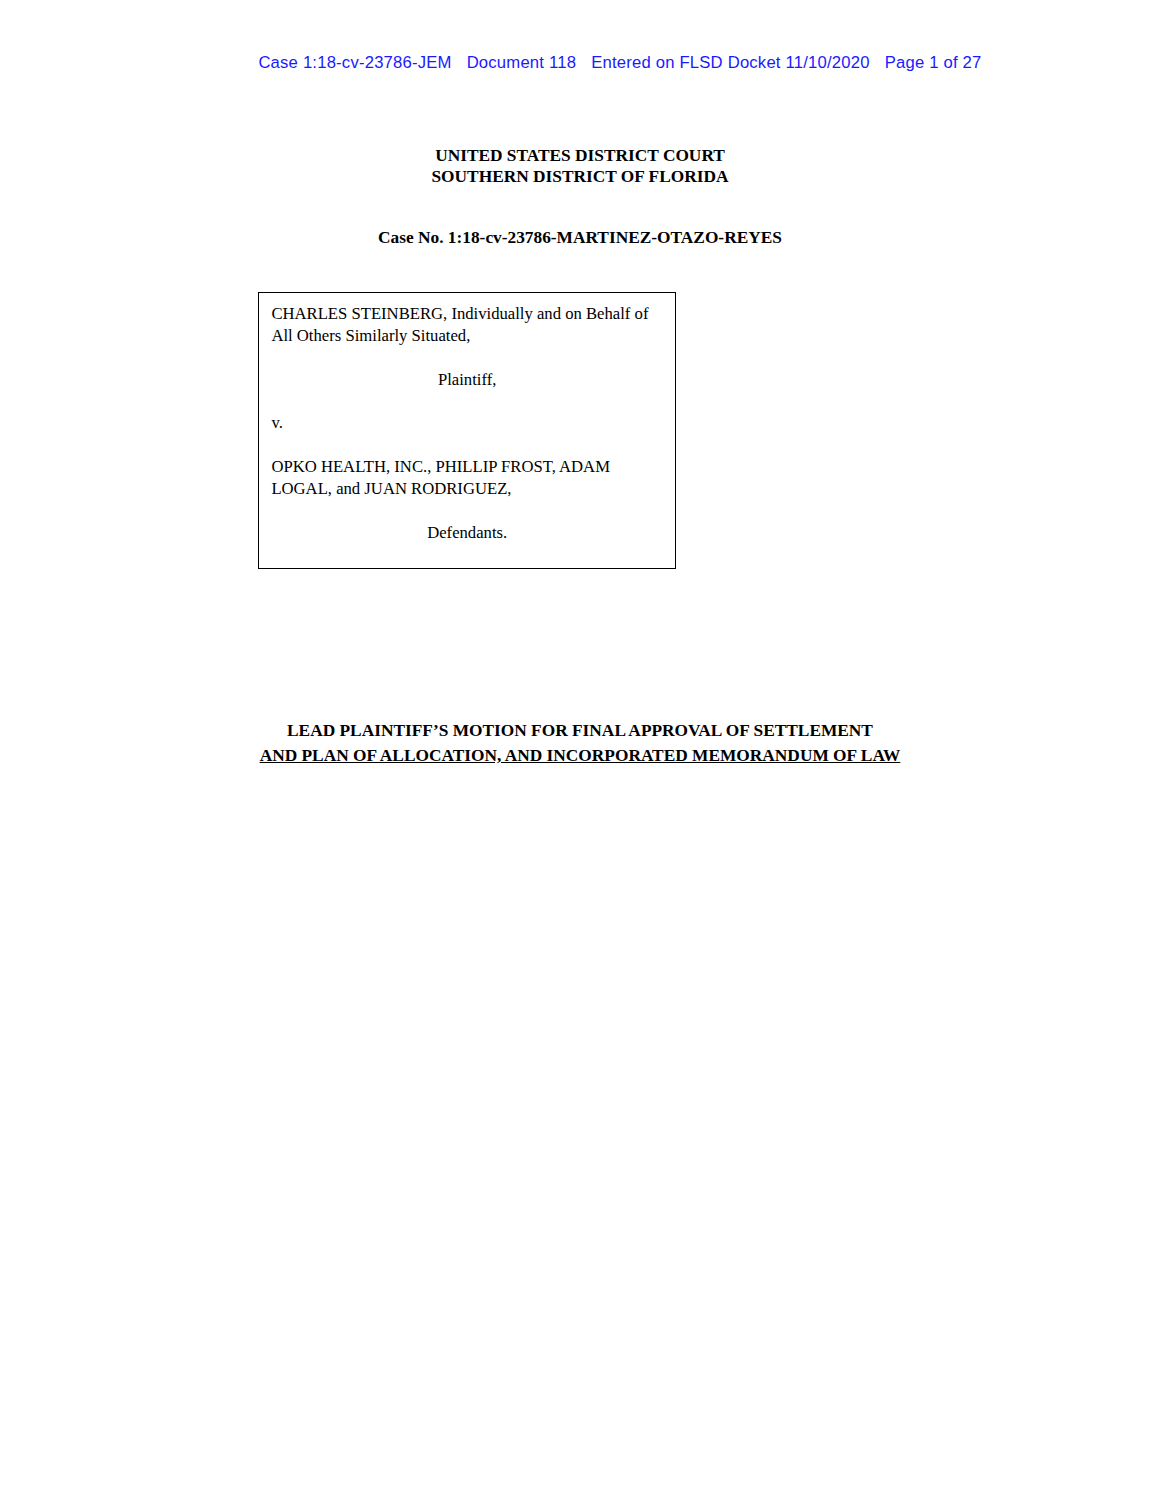Case 1:18-cv-23786-JEM Document 118 Entered on FLSD Docket 11/10/2020 Page 1 of 27
UNITED STATES DISTRICT COURT
SOUTHERN DISTRICT OF FLORIDA
Case No. 1:18-cv-23786-MARTINEZ-OTAZO-REYES
CHARLES STEINBERG, Individually and on Behalf of All Others Similarly Situated,
Plaintiff,
v.
OPKO HEALTH, INC., PHILLIP FROST, ADAM LOGAL, and JUAN RODRIGUEZ,
Defendants.
LEAD PLAINTIFF’S MOTION FOR FINAL APPROVAL OF SETTLEMENT
AND PLAN OF ALLOCATION, AND INCORPORATED MEMORANDUM OF LAW